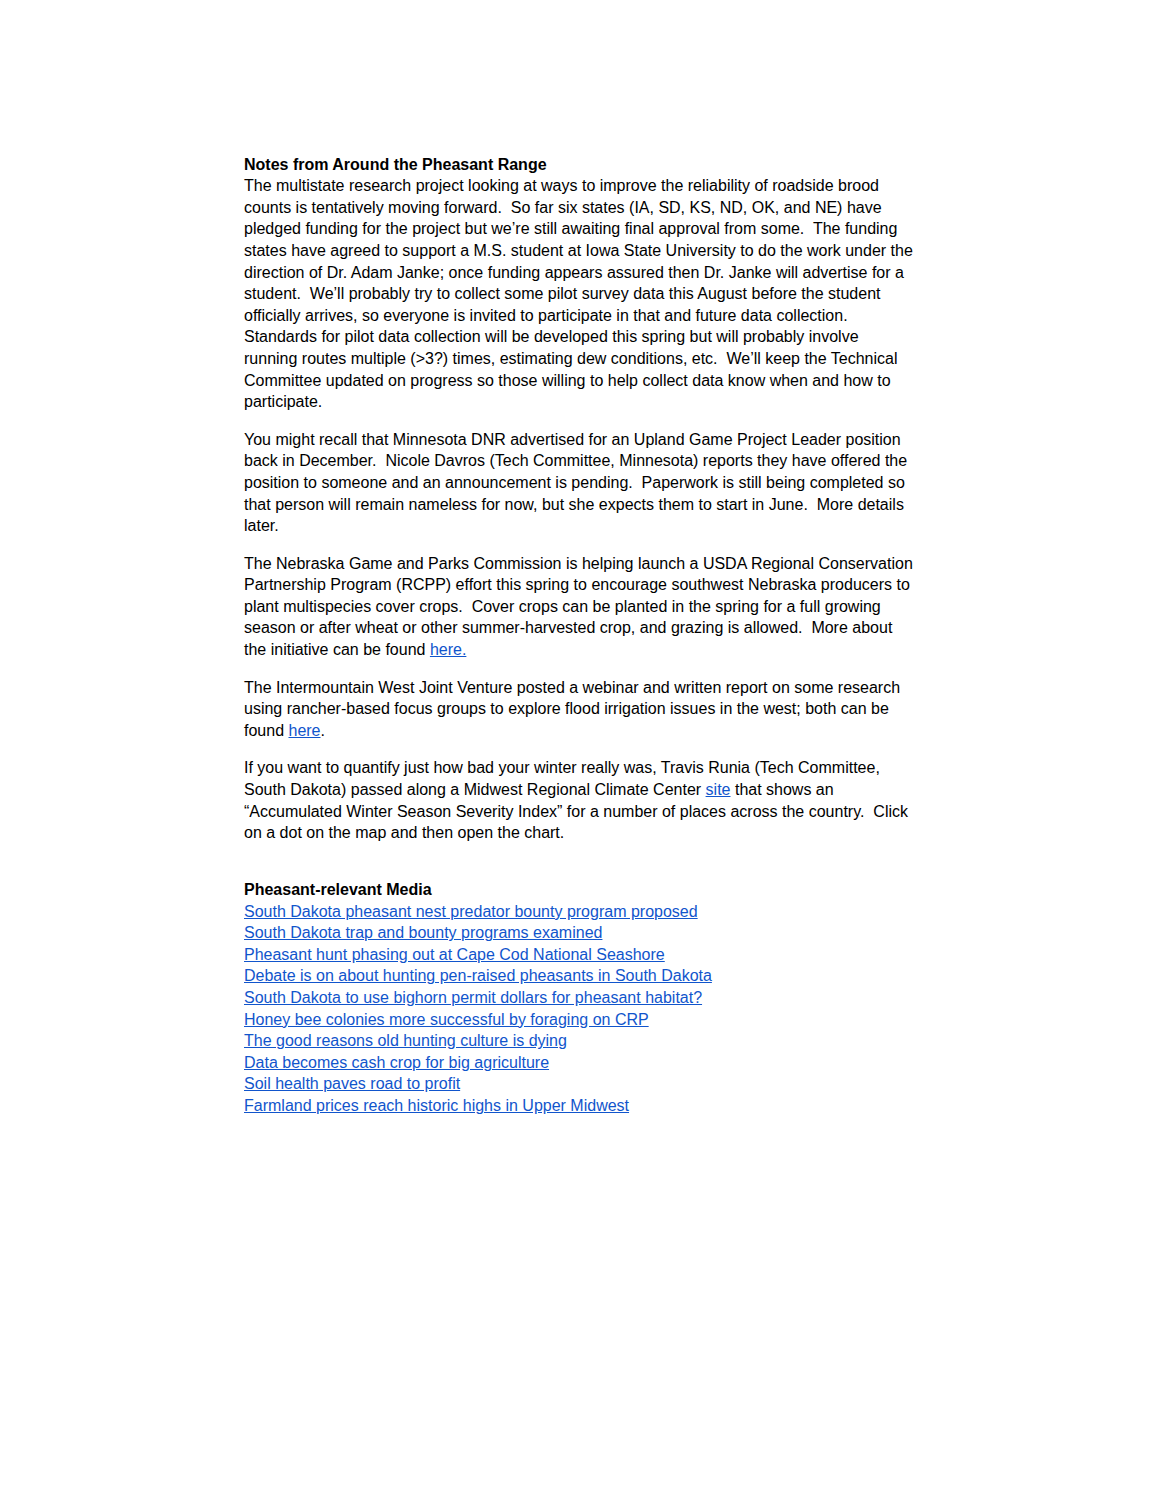Notes from Around the Pheasant Range
The multistate research project looking at ways to improve the reliability of roadside brood counts is tentatively moving forward. So far six states (IA, SD, KS, ND, OK, and NE) have pledged funding for the project but we’re still awaiting final approval from some. The funding states have agreed to support a M.S. student at Iowa State University to do the work under the direction of Dr. Adam Janke; once funding appears assured then Dr. Janke will advertise for a student. We’ll probably try to collect some pilot survey data this August before the student officially arrives, so everyone is invited to participate in that and future data collection. Standards for pilot data collection will be developed this spring but will probably involve running routes multiple (>3?) times, estimating dew conditions, etc. We’ll keep the Technical Committee updated on progress so those willing to help collect data know when and how to participate.
You might recall that Minnesota DNR advertised for an Upland Game Project Leader position back in December. Nicole Davros (Tech Committee, Minnesota) reports they have offered the position to someone and an announcement is pending. Paperwork is still being completed so that person will remain nameless for now, but she expects them to start in June. More details later.
The Nebraska Game and Parks Commission is helping launch a USDA Regional Conservation Partnership Program (RCPP) effort this spring to encourage southwest Nebraska producers to plant multispecies cover crops. Cover crops can be planted in the spring for a full growing season or after wheat or other summer-harvested crop, and grazing is allowed. More about the initiative can be found here.
The Intermountain West Joint Venture posted a webinar and written report on some research using rancher-based focus groups to explore flood irrigation issues in the west; both can be found here.
If you want to quantify just how bad your winter really was, Travis Runia (Tech Committee, South Dakota) passed along a Midwest Regional Climate Center site that shows an “Accumulated Winter Season Severity Index” for a number of places across the country. Click on a dot on the map and then open the chart.
Pheasant-relevant Media
South Dakota pheasant nest predator bounty program proposed
South Dakota trap and bounty programs examined
Pheasant hunt phasing out at Cape Cod National Seashore
Debate is on about hunting pen-raised pheasants in South Dakota
South Dakota to use bighorn permit dollars for pheasant habitat?
Honey bee colonies more successful by foraging on CRP
The good reasons old hunting culture is dying
Data becomes cash crop for big agriculture
Soil health paves road to profit
Farmland prices reach historic highs in Upper Midwest